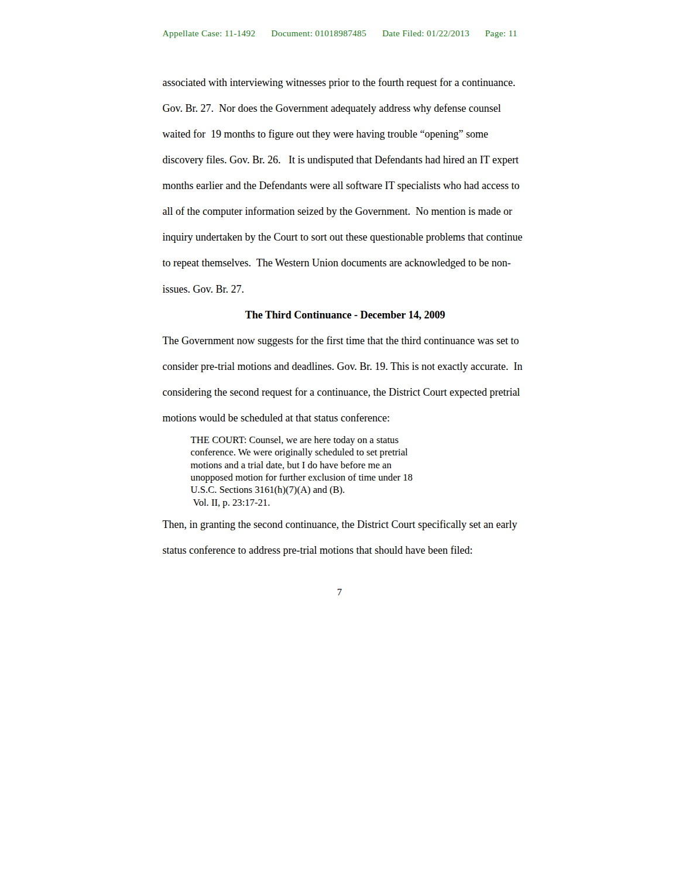Appellate Case: 11-1492 Document: 01018987485 Date Filed: 01/22/2013 Page: 11
associated with interviewing witnesses prior to the fourth request for a continuance. Gov. Br. 27. Nor does the Government adequately address why defense counsel waited for 19 months to figure out they were having trouble “opening” some discovery files. Gov. Br. 26. It is undisputed that Defendants had hired an IT expert months earlier and the Defendants were all software IT specialists who had access to all of the computer information seized by the Government. No mention is made or inquiry undertaken by the Court to sort out these questionable problems that continue to repeat themselves. The Western Union documents are acknowledged to be non-issues. Gov. Br. 27.
The Third Continuance - December 14, 2009
The Government now suggests for the first time that the third continuance was set to consider pre-trial motions and deadlines. Gov. Br. 19. This is not exactly accurate. In considering the second request for a continuance, the District Court expected pretrial motions would be scheduled at that status conference:
THE COURT: Counsel, we are here today on a status
conference. We were originally scheduled to set pretrial
motions and a trial date, but I do have before me an
unopposed motion for further exclusion of time under 18
U.S.C. Sections 3161(h)(7)(A) and (B).
Vol. II, p. 23:17-21.
Then, in granting the second continuance, the District Court specifically set an early status conference to address pre-trial motions that should have been filed:
7